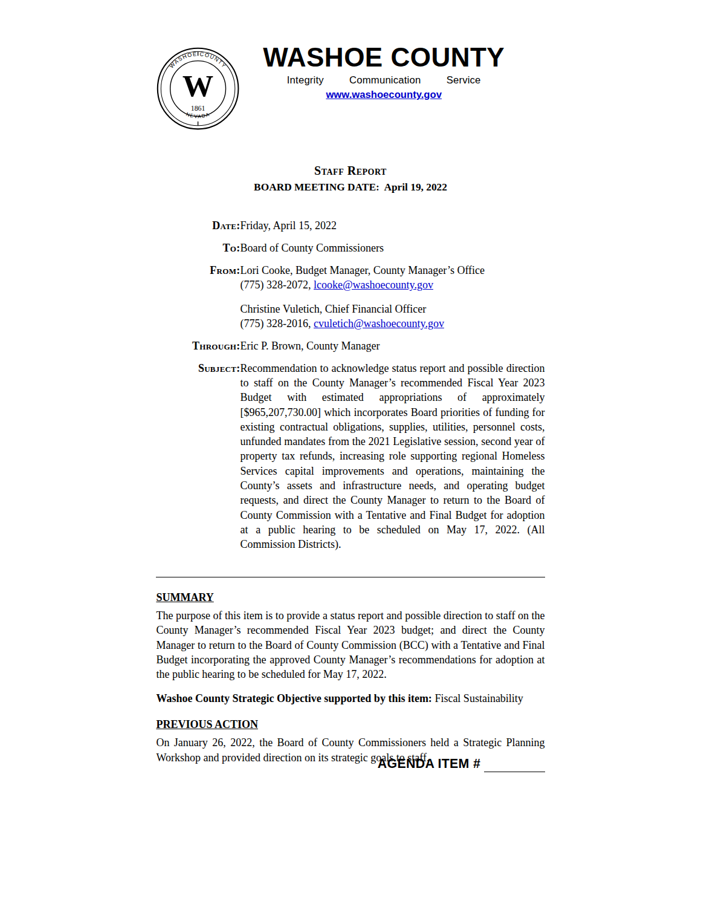WASHOE COUNTY NEVADA W 1861
WASHOE COUNTY
Integrity Communication Service
www.washoecounty.gov
Staff Report
BOARD MEETING DATE: April 19, 2022
| Date: | Friday, April 15, 2022 |
| To: | Board of County Commissioners |
| From: | Lori Cooke, Budget Manager, County Manager’s Office (775) 328-2072, lcooke@washoecounty.gov Christine Vuletich, Chief Financial Officer (775) 328-2016, cvuletich@washoecounty.gov |
| Through: | Eric P. Brown, County Manager |
| Subject: | Recommendation to acknowledge status report and possible direction to staff on the County Manager’s recommended Fiscal Year 2023 Budget with estimated appropriations of approximately [$965,207,730.00] which incorporates Board priorities of funding for existing contractual obligations, supplies, utilities, personnel costs, unfunded mandates from the 2021 Legislative session, second year of property tax refunds, increasing role supporting regional Homeless Services capital improvements and operations, maintaining the County’s assets and infrastructure needs, and operating budget requests, and direct the County Manager to return to the Board of County Commission with a Tentative and Final Budget for adoption at a public hearing to be scheduled on May 17, 2022. (All Commission Districts). |
SUMMARY
The purpose of this item is to provide a status report and possible direction to staff on the County Manager’s recommended Fiscal Year 2023 budget; and direct the County Manager to return to the Board of County Commission (BCC) with a Tentative and Final Budget incorporating the approved County Manager’s recommendations for adoption at the public hearing to be scheduled for May 17, 2022.
Washoe County Strategic Objective supported by this item: Fiscal Sustainability
PREVIOUS ACTION
On January 26, 2022, the Board of County Commissioners held a Strategic Planning Workshop and provided direction on its strategic goals to staff.
AGENDA ITEM #